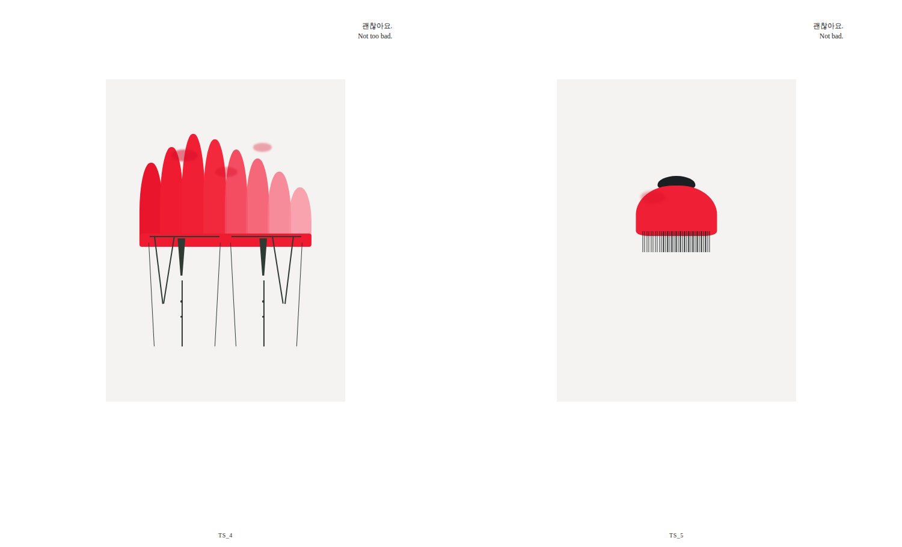괜찮아요. Not too bad.
TS_4
괜찮아요. Not bad.
TS_5